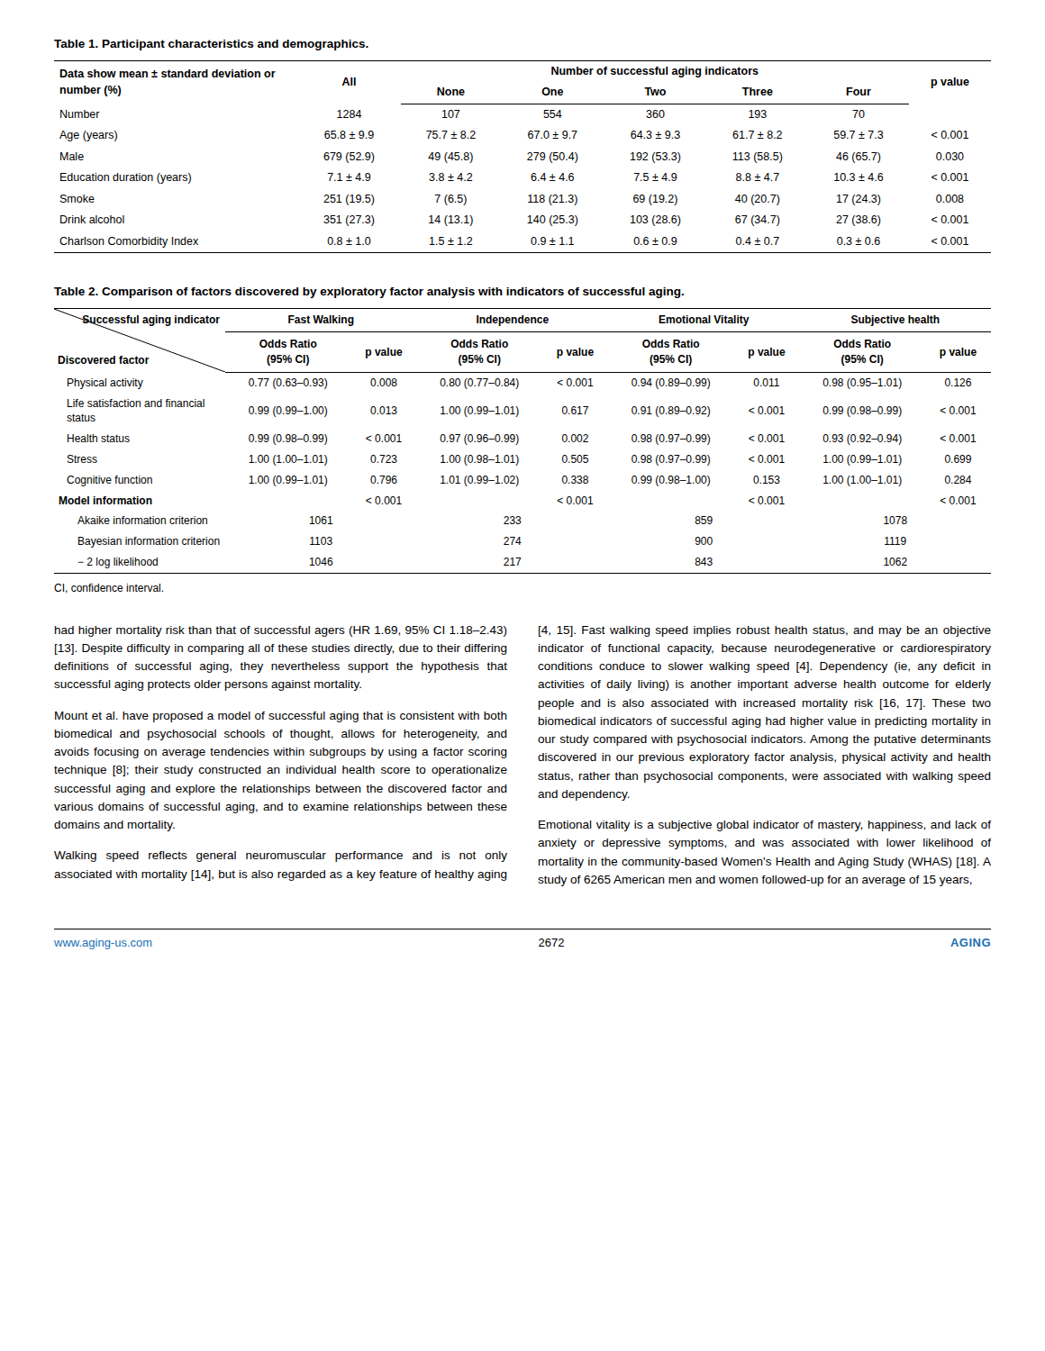Table 1. Participant characteristics and demographics.
| Data show mean ± standard deviation or number (%) | All | Number of successful aging indicators | p value |
| --- | --- | --- | --- |
| None | One | Two | Three | Four |
| Number | 1284 | 107 | 554 | 360 | 193 | 70 | |
| Age (years) | 65.8 ± 9.9 | 75.7 ± 8.2 | 67.0 ± 9.7 | 64.3 ± 9.3 | 61.7 ± 8.2 | 59.7 ± 7.3 | < 0.001 |
| Male | 679 (52.9) | 49 (45.8) | 279 (50.4) | 192 (53.3) | 113 (58.5) | 46 (65.7) | 0.030 |
| Education duration (years) | 7.1 ± 4.9 | 3.8 ± 4.2 | 6.4 ± 4.6 | 7.5 ± 4.9 | 8.8 ± 4.7 | 10.3 ± 4.6 | < 0.001 |
| Smoke | 251 (19.5) | 7 (6.5) | 118 (21.3) | 69 (19.2) | 40 (20.7) | 17 (24.3) | 0.008 |
| Drink alcohol | 351 (27.3) | 14 (13.1) | 140 (25.3) | 103 (28.6) | 67 (34.7) | 27 (38.6) | < 0.001 |
| Charlson Comorbidity Index | 0.8 ± 1.0 | 1.5 ± 1.2 | 0.9 ± 1.1 | 0.6 ± 0.9 | 0.4 ± 0.7 | 0.3 ± 0.6 | < 0.001 |
Table 2. Comparison of factors discovered by exploratory factor analysis with indicators of successful aging.
| Successful aging indicator Discovered factor | Fast Walking | Independence | Emotional Vitality | Subjective health |
| --- | --- | --- | --- | --- |
| Odds Ratio (95% CI) | p value | Odds Ratio (95% CI) | p value | Odds Ratio (95% CI) | p value | Odds Ratio (95% CI) | p value |
| Physical activity | 0.77 (0.63–0.93) | 0.008 | 0.80 (0.77–0.84) | < 0.001 | 0.94 (0.89–0.99) | 0.011 | 0.98 (0.95–1.01) | 0.126 |
| Life satisfaction and financial status | 0.99 (0.99–1.00) | 0.013 | 1.00 (0.99–1.01) | 0.617 | 0.91 (0.89–0.92) | < 0.001 | 0.99 (0.98–0.99) | < 0.001 |
| Health status | 0.99 (0.98–0.99) | < 0.001 | 0.97 (0.96–0.99) | 0.002 | 0.98 (0.97–0.99) | < 0.001 | 0.93 (0.92–0.94) | < 0.001 |
| Stress | 1.00 (1.00–1.01) | 0.723 | 1.00 (0.98–1.01) | 0.505 | 0.98 (0.97–0.99) | < 0.001 | 1.00 (0.99–1.01) | 0.699 |
| Cognitive function | 1.00 (0.99–1.01) | 0.796 | 1.01 (0.99–1.02) | 0.338 | 0.99 (0.98–1.00) | 0.153 | 1.00 (1.00–1.01) | 0.284 |
| Model information | | < 0.001 | | < 0.001 | | < 0.001 | | < 0.001 |
| Akaike information criterion | 1061 | 233 | 859 | 1078 |
| Bayesian information criterion | 1103 | 274 | 900 | 1119 |
| − 2 log likelihood | 1046 | 217 | 843 | 1062 |
CI, confidence interval.
had higher mortality risk than that of successful agers (HR 1.69, 95% CI 1.18–2.43) [13]. Despite difficulty in comparing all of these studies directly, due to their differing definitions of successful aging, they nevertheless support the hypothesis that successful aging protects older persons against mortality.
Mount et al. have proposed a model of successful aging that is consistent with both biomedical and psychosocial schools of thought, allows for heterogeneity, and avoids focusing on average tendencies within subgroups by using a factor scoring technique [8]; their study constructed an individual health score to operationalize successful aging and explore the relationships between the discovered factor and various domains of successful aging, and to examine relationships between these domains and mortality.
Walking speed reflects general neuromuscular performance and is not only associated with mortality [14], but is also regarded as a key feature of healthy aging [4, 15]. Fast walking speed implies robust health status, and may be an objective indicator of functional capacity, because neurodegenerative or cardiorespiratory conditions conduce to slower walking speed [4]. Dependency (ie, any deficit in activities of daily living) is another important adverse health outcome for elderly people and is also associated with increased mortality risk [16, 17]. These two biomedical indicators of successful aging had higher value in predicting mortality in our study compared with psychosocial indicators. Among the putative determinants discovered in our previous exploratory factor analysis, physical activity and health status, rather than psychosocial components, were associated with walking speed and dependency.
Emotional vitality is a subjective global indicator of mastery, happiness, and lack of anxiety or depressive symptoms, and was associated with lower likelihood of mortality in the community-based Women's Health and Aging Study (WHAS) [18]. A study of 6265 American men and women followed-up for an average of 15 years,
www.aging-us.com 2672 AGING